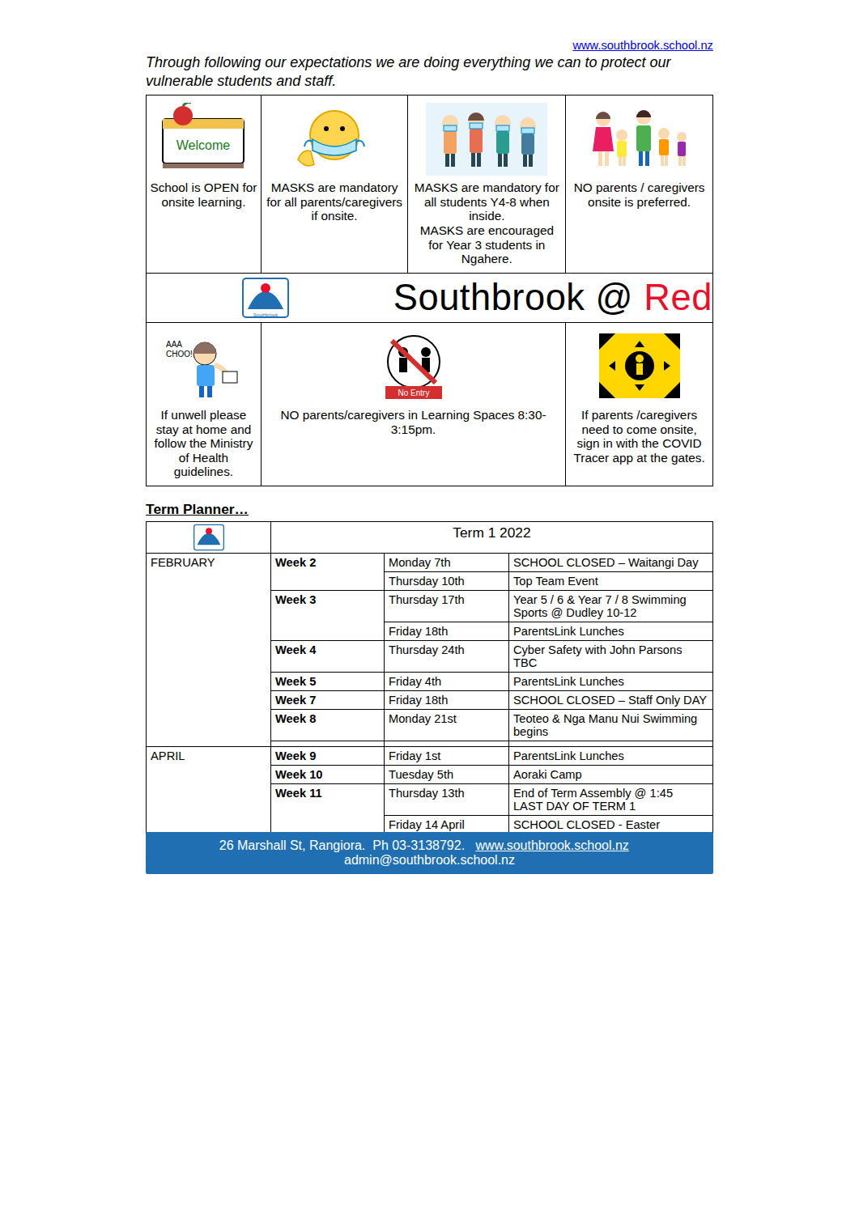www.southbrook.school.nz
Through following our expectations we are doing everything we can to protect our vulnerable students and staff.
| Welcome School is OPEN for onsite learning. | MASKS are mandatory for all parents/caregivers if onsite. | MASKS are mandatory for all students Y4-8 when inside. MASKS are encouraged for Year 3 students in Ngahere. | NO parents / caregivers onsite is preferred. |
| Southbrook Southbrook @ Red |
| AAA CHOO! If unwell please stay at home and follow the Ministry of Health guidelines. | No Entry NO parents/caregivers in Learning Spaces 8:30-3:15pm. | If parents /caregivers need to come onsite, sign in with the COVID Tracer app at the gates. |
Term Planner…
| | Term 1 2022 |
| FEBRUARY | Week 2 | Monday 7th | SCHOOL CLOSED – Waitangi Day |
| Thursday 10th | Top Team Event |
| Week 3 | Thursday 17th | Year 5 / 6 & Year 7 / 8 Swimming Sports @ Dudley 10-12 |
| Friday 18th | ParentsLink Lunches |
| Week 4 | Thursday 24th | Cyber Safety with John Parsons TBC |
| Week 5 | Friday 4th | ParentsLink Lunches |
| Week 7 | Friday 18th | SCHOOL CLOSED – Staff Only DAY |
| Week 8 | Monday 21st | Teoteo & Nga Manu Nui Swimming begins |
| APRIL | Week 9 | Friday 1st | ParentsLink Lunches |
| Week 10 | Tuesday 5th | Aoraki Camp |
| Week 11 | Thursday 13th | End of Term Assembly @ 1:45 LAST DAY OF TERM 1 |
| Friday 14 April | SCHOOL CLOSED - Easter |
Please be aware that sometimes dates and times do change, we will endeavour to keep you as informed as we possibly can. Please remember to check our website and Facebook pages regularly
26 Marshall St, Rangiora. Ph 03-3138792. www.southbrook.school.nz admin@southbrook.school.nz